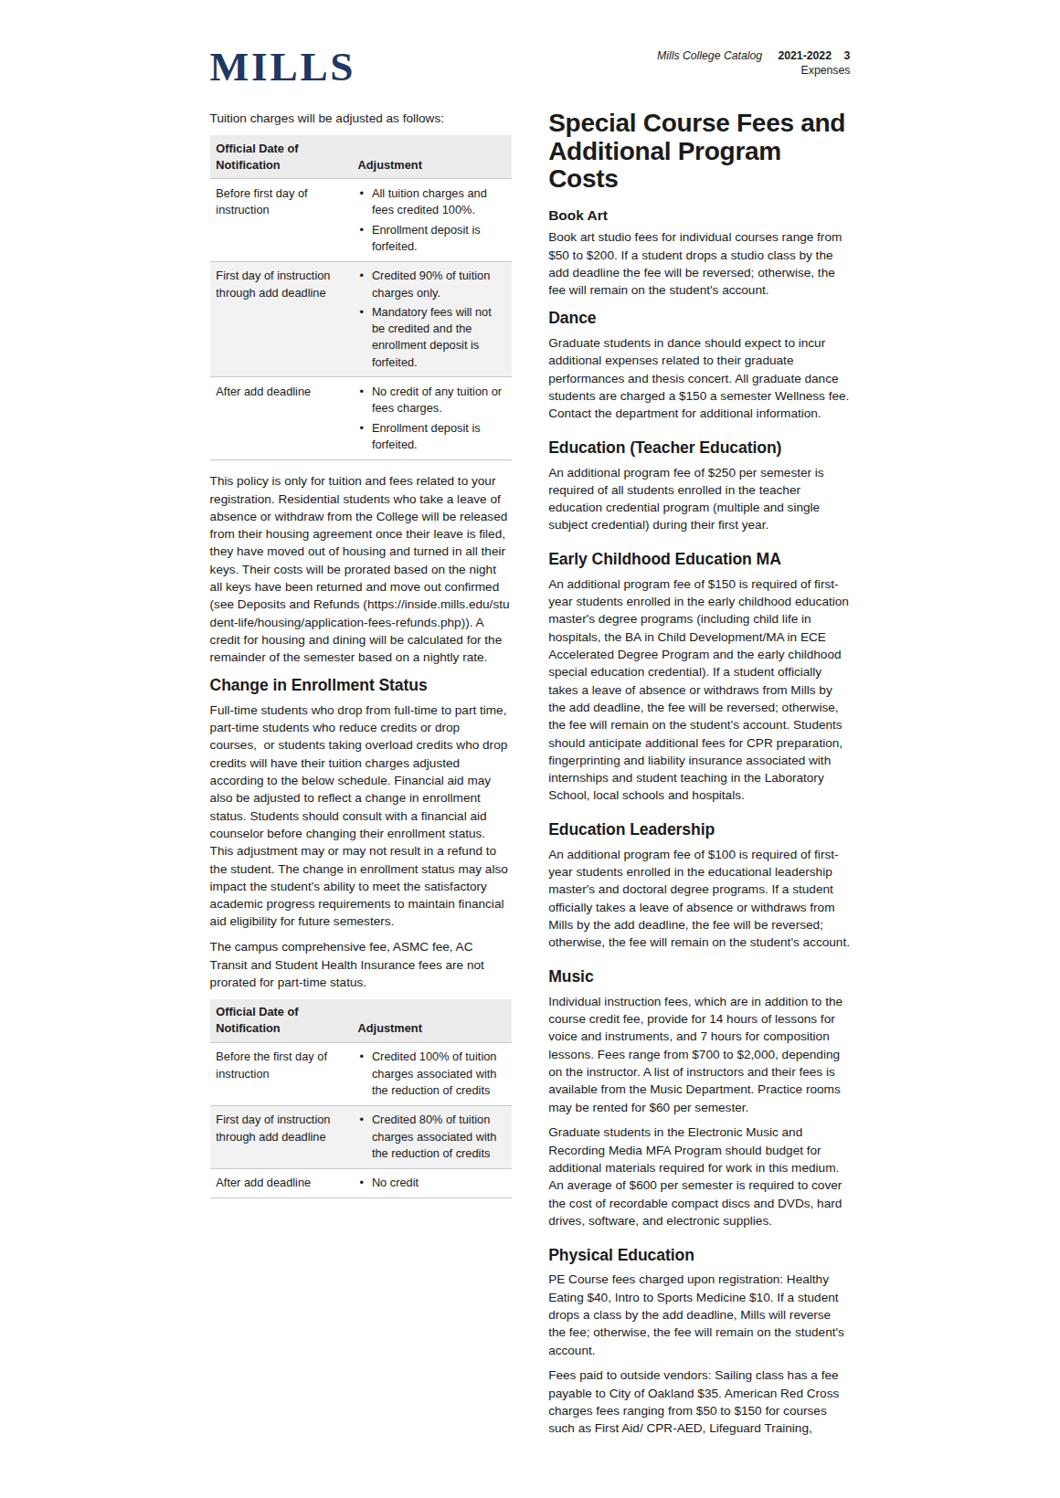MILLS
Mills College Catalog 2021-2022 3
Expenses
Tuition charges will be adjusted as follows:
| Official Date of Notification | Adjustment |
| --- | --- |
| Before first day of instruction | All tuition charges and fees credited 100%. Enrollment deposit is forfeited. |
| First day of instruction through add deadline | Credited 90% of tuition charges only. Mandatory fees will not be credited and the enrollment deposit is forfeited. |
| After add deadline | No credit of any tuition or fees charges. Enrollment deposit is forfeited. |
This policy is only for tuition and fees related to your registration. Residential students who take a leave of absence or withdraw from the College will be released from their housing agreement once their leave is filed, they have moved out of housing and turned in all their keys. Their costs will be prorated based on the night all keys have been returned and move out confirmed (see Deposits and Refunds (https://inside.mills.edu/student-life/housing/application-fees-refunds.php)). A credit for housing and dining will be calculated for the remainder of the semester based on a nightly rate.
Change in Enrollment Status
Full-time students who drop from full-time to part time, part-time students who reduce credits or drop courses, or students taking overload credits who drop credits will have their tuition charges adjusted according to the below schedule. Financial aid may also be adjusted to reflect a change in enrollment status. Students should consult with a financial aid counselor before changing their enrollment status. This adjustment may or may not result in a refund to the student. The change in enrollment status may also impact the student's ability to meet the satisfactory academic progress requirements to maintain financial aid eligibility for future semesters.
The campus comprehensive fee, ASMC fee, AC Transit and Student Health Insurance fees are not prorated for part-time status.
| Official Date of Notification | Adjustment |
| --- | --- |
| Before the first day of instruction | Credited 100% of tuition charges associated with the reduction of credits |
| First day of instruction through add deadline | Credited 80% of tuition charges associated with the reduction of credits |
| After add deadline | No credit |
Special Course Fees and Additional Program Costs
Book Art
Book art studio fees for individual courses range from $50 to $200. If a student drops a studio class by the add deadline the fee will be reversed; otherwise, the fee will remain on the student's account.
Dance
Graduate students in dance should expect to incur additional expenses related to their graduate performances and thesis concert. All graduate dance students are charged a $150 a semester Wellness fee. Contact the department for additional information.
Education (Teacher Education)
An additional program fee of $250 per semester is required of all students enrolled in the teacher education credential program (multiple and single subject credential) during their first year.
Early Childhood Education MA
An additional program fee of $150 is required of first-year students enrolled in the early childhood education master's degree programs (including child life in hospitals, the BA in Child Development/MA in ECE Accelerated Degree Program and the early childhood special education credential). If a student officially takes a leave of absence or withdraws from Mills by the add deadline, the fee will be reversed; otherwise, the fee will remain on the student's account. Students should anticipate additional fees for CPR preparation, fingerprinting and liability insurance associated with internships and student teaching in the Laboratory School, local schools and hospitals.
Education Leadership
An additional program fee of $100 is required of first-year students enrolled in the educational leadership master's and doctoral degree programs. If a student officially takes a leave of absence or withdraws from Mills by the add deadline, the fee will be reversed; otherwise, the fee will remain on the student's account.
Music
Individual instruction fees, which are in addition to the course credit fee, provide for 14 hours of lessons for voice and instruments, and 7 hours for composition lessons. Fees range from $700 to $2,000, depending on the instructor. A list of instructors and their fees is available from the Music Department. Practice rooms may be rented for $60 per semester.
Graduate students in the Electronic Music and Recording Media MFA Program should budget for additional materials required for work in this medium. An average of $600 per semester is required to cover the cost of recordable compact discs and DVDs, hard drives, software, and electronic supplies.
Physical Education
PE Course fees charged upon registration: Healthy Eating $40, Intro to Sports Medicine $10. If a student drops a class by the add deadline, Mills will reverse the fee; otherwise, the fee will remain on the student's account.
Fees paid to outside vendors: Sailing class has a fee payable to City of Oakland $35. American Red Cross charges fees ranging from $50 to $150 for courses such as First Aid/ CPR-AED, Lifeguard Training,